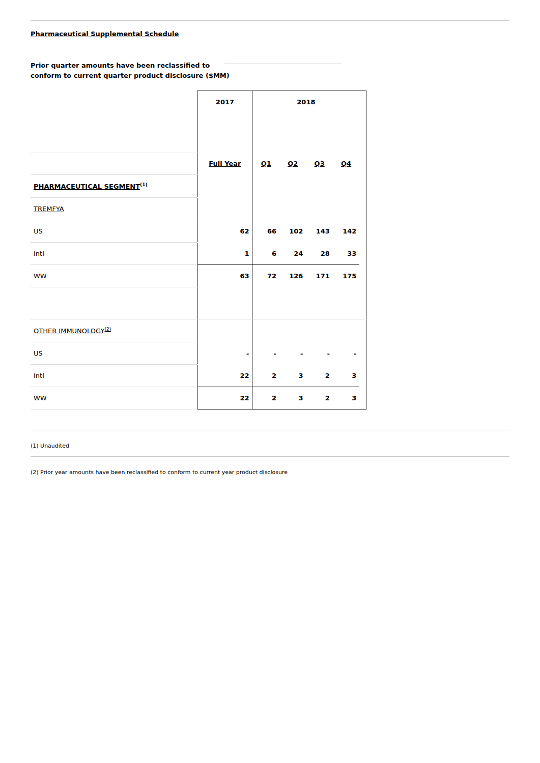Pharmaceutical Supplemental Schedule
Prior quarter amounts have been reclassified to
conform to current quarter product disclosure ($MM)
| | 2017 | 2018 | |
| | Full Year | Q1 | Q2 | Q3 | Q4 | |
| PHARMACEUTICAL SEGMENT (1) | | | | | | |
| TREMFYA | | | | | | |
| US | 62 | 66 | 102 | 143 | 142 | |
| Intl | 1 | 6 | 24 | 28 | 33 | |
| WW | 63 | 72 | 126 | 171 | 175 | |
| OTHER IMMUNOLOGY (2) | | | | | | |
| US | - | - | - | - | - | |
| Intl | 22 | 2 | 3 | 2 | 3 | |
| WW | 22 | 2 | 3 | 2 | 3 | |
(1) Unaudited
(2) Prior year amounts have been reclassified to conform to current year product disclosure